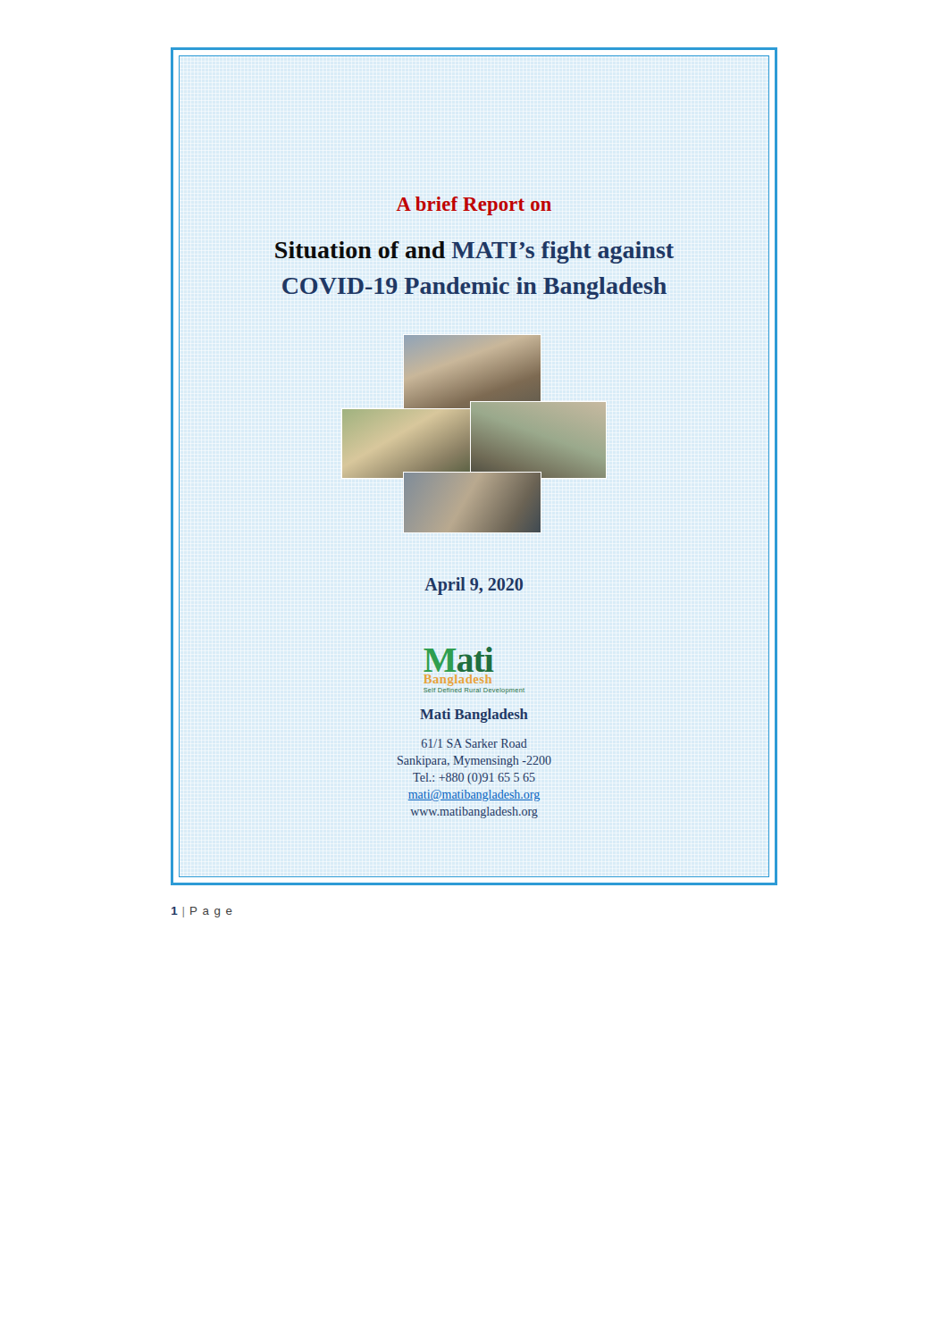A brief Report on
Situation of and MATI’s fight against
COVID-19 Pandemic in Bangladesh
April 9, 2020
Mati
Bangladesh
Self Defined Rural Development
Mati Bangladesh
61/1 SA Sarker Road
Sankipara, Mymensingh -2200
Tel.: +880 (0)91 65 5 65
mati@matibangladesh.org
www.matibangladesh.org
1|P a g e